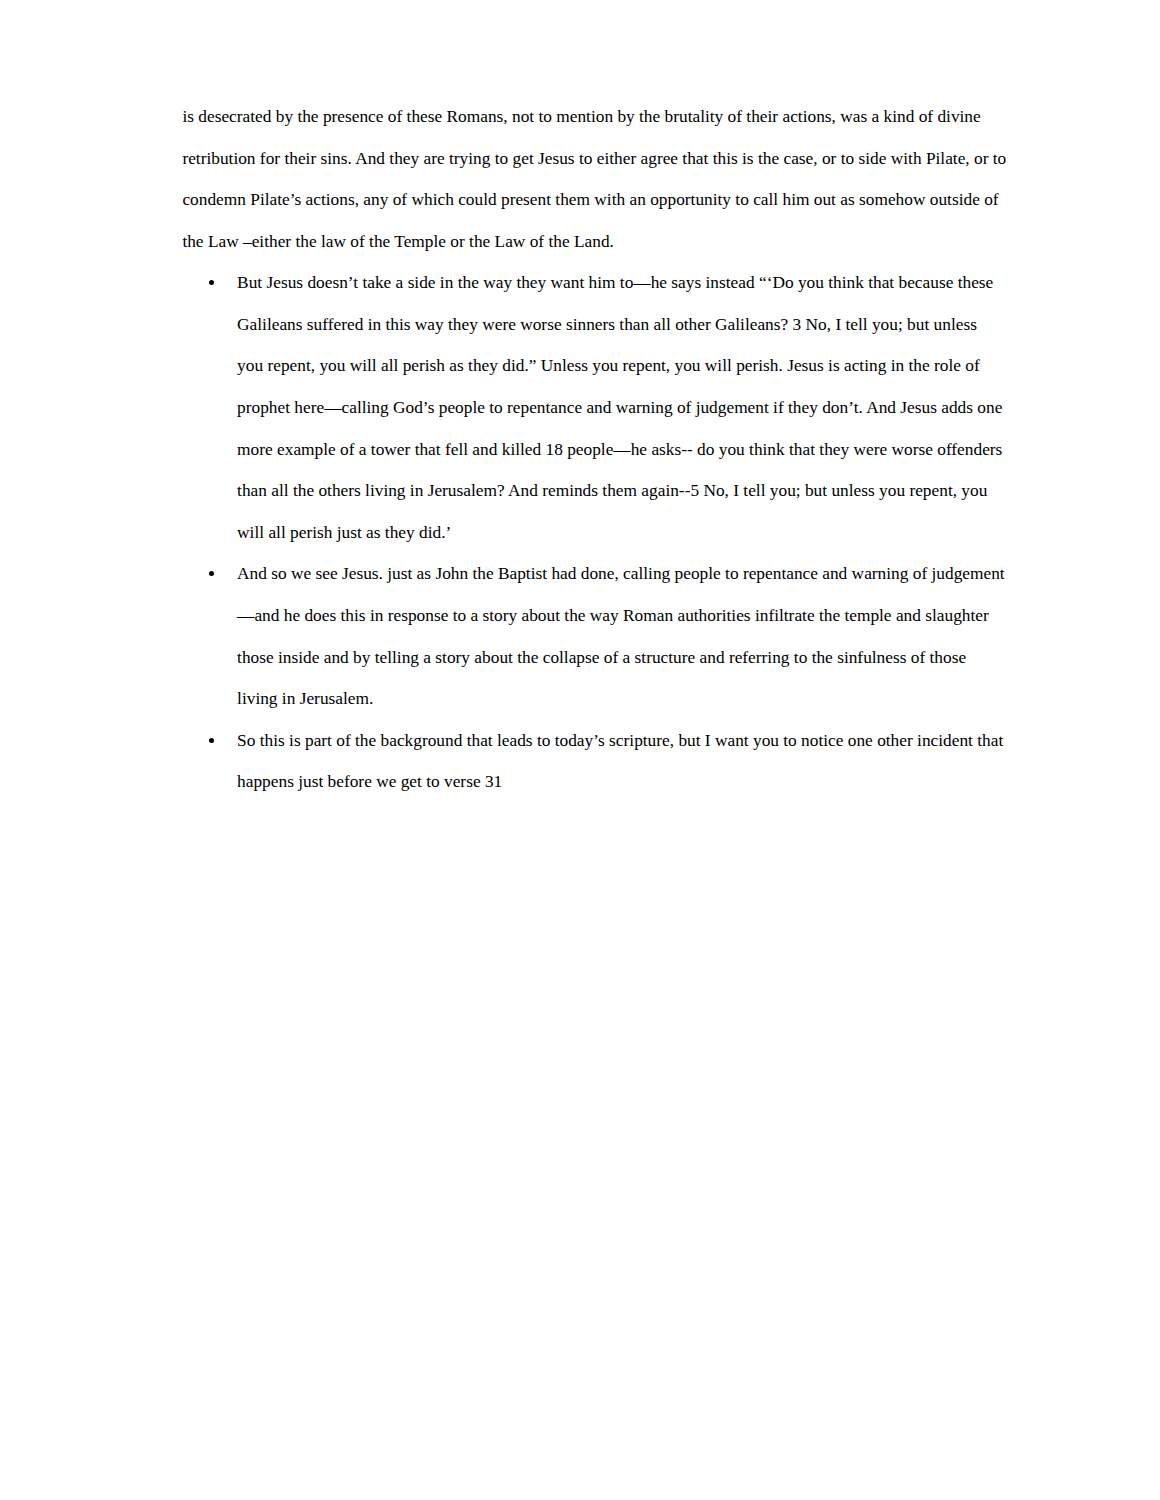is desecrated by the presence of these Romans, not to mention by the brutality of their actions, was a kind of divine retribution for their sins. And they are trying to get Jesus to either agree that this is the case, or to side with Pilate, or to condemn Pilate’s actions, any of which could present them with an opportunity to call him out as somehow outside of the Law –either the law of the Temple or the Law of the Land.
But Jesus doesn’t take a side in the way they want him to—he says instead “‘Do you think that because these Galileans suffered in this way they were worse sinners than all other Galileans? 3 No, I tell you; but unless you repent, you will all perish as they did.” Unless you repent, you will perish. Jesus is acting in the role of prophet here—calling God’s people to repentance and warning of judgement if they don’t. And Jesus adds one more example of a tower that fell and killed 18 people—he asks-- do you think that they were worse offenders than all the others living in Jerusalem? And reminds them again--5 No, I tell you; but unless you repent, you will all perish just as they did.’
And so we see Jesus. just as John the Baptist had done, calling people to repentance and warning of judgement—and he does this in response to a story about the way Roman authorities infiltrate the temple and slaughter those inside and by telling a story about the collapse of a structure and referring to the sinfulness of those living in Jerusalem.
So this is part of the background that leads to today’s scripture, but I want you to notice one other incident that happens just before we get to verse 31